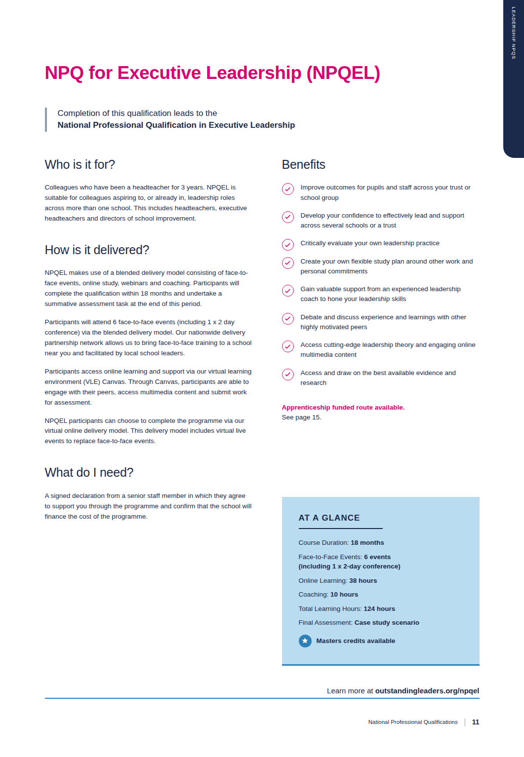LEADERSHIP NPQS
NPQ for Executive Leadership (NPQEL)
Completion of this qualification leads to the
National Professional Qualification in Executive Leadership
Who is it for?
Colleagues who have been a headteacher for 3 years. NPQEL is suitable for colleagues aspiring to, or already in, leadership roles across more than one school. This includes headteachers, executive headteachers and directors of school improvement.
How is it delivered?
NPQEL makes use of a blended delivery model consisting of face-to-face events, online study, webinars and coaching. Participants will complete the qualification within 18 months and undertake a summative assessment task at the end of this period.
Participants will attend 6 face-to-face events (including 1 x 2 day conference) via the blended delivery model. Our nationwide delivery partnership network allows us to bring face-to-face training to a school near you and facilitated by local school leaders.
Participants access online learning and support via our virtual learning environment (VLE) Canvas. Through Canvas, participants are able to engage with their peers, access multimedia content and submit work for assessment.
NPQEL participants can choose to complete the programme via our virtual online delivery model. This delivery model includes virtual live events to replace face-to-face events.
What do I need?
A signed declaration from a senior staff member in which they agree to support you through the programme and confirm that the school will finance the cost of the programme.
Benefits
Improve outcomes for pupils and staff across your trust or school group
Develop your confidence to effectively lead and support across several schools or a trust
Critically evaluate your own leadership practice
Create your own flexible study plan around other work and personal commitments
Gain valuable support from an experienced leadership coach to hone your leadership skills
Debate and discuss experience and learnings with other highly motivated peers
Access cutting-edge leadership theory and engaging online multimedia content
Access and draw on the best available evidence and research
Apprenticeship funded route available. See page 15.
At a glance
Course Duration: 18 months
Face-to-Face Events: 6 events
(including 1 x 2-day conference)
Online Learning: 38 hours
Coaching: 10 hours
Total Learning Hours: 124 hours
Final Assessment: Case study scenario
Masters credits available
Learn more at outstandingleaders.org/npqel
National Professional Qualifications 11